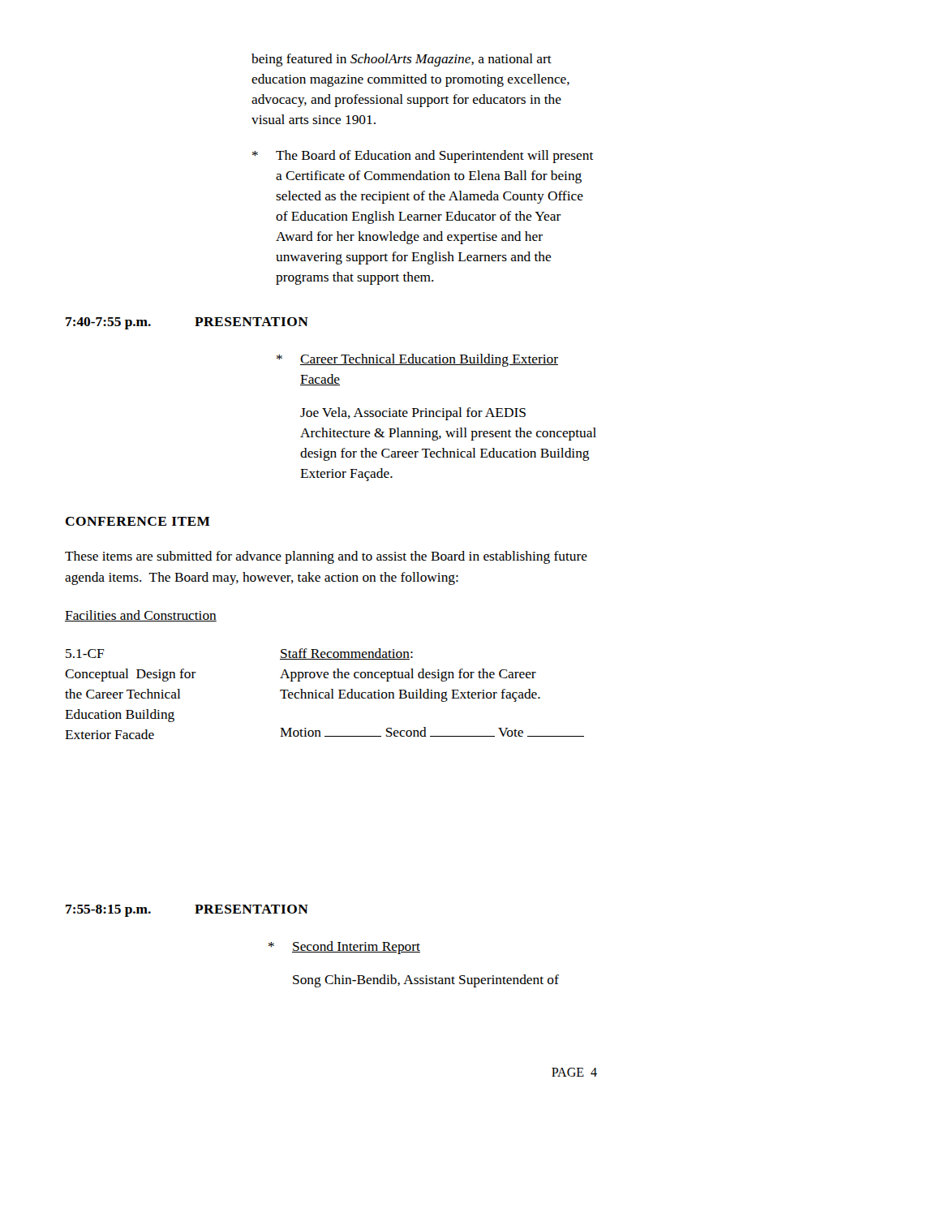being featured in SchoolArts Magazine, a national art education magazine committed to promoting excellence, advocacy, and professional support for educators in the visual arts since 1901.
*
The Board of Education and Superintendent will present a Certificate of Commendation to Elena Ball for being selected as the recipient of the Alameda County Office of Education English Learner Educator of the Year Award for her knowledge and expertise and her unwavering support for English Learners and the programs that support them.
7:40-7:55 p.m. PRESENTATION
* Career Technical Education Building Exterior Facade
Joe Vela, Associate Principal for AEDIS Architecture & Planning, will present the conceptual design for the Career Technical Education Building Exterior Façade.
CONFERENCE ITEM
These items are submitted for advance planning and to assist the Board in establishing future agenda items. The Board may, however, take action on the following:
Facilities and Construction
| 5.1-CF Conceptual Design for the Career Technical Education Building Exterior Facade | Staff Recommendation : Approve the conceptual design for the Career Technical Education Building Exterior façade. Motion Second Vote |
7:55-8:15 p.m. PRESENTATION
* Second Interim Report
Song Chin-Bendib, Assistant Superintendent of
PAGE 4